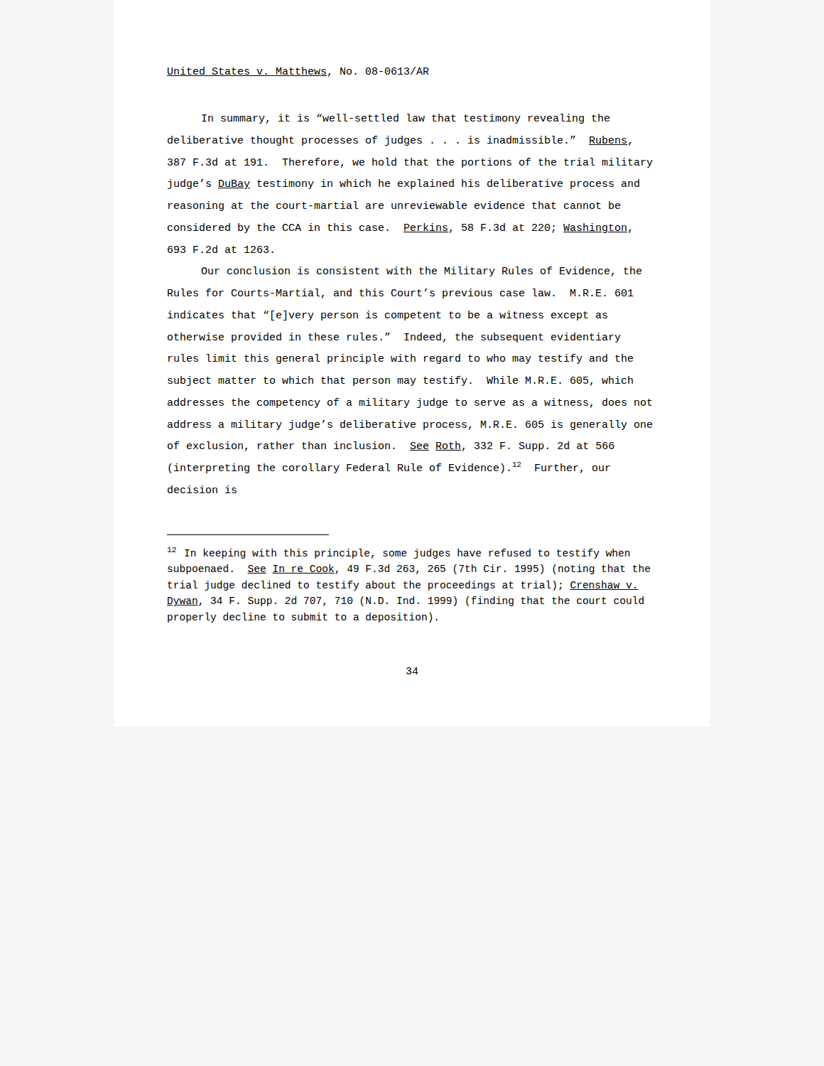United States v. Matthews, No. 08-0613/AR
In summary, it is “well-settled law that testimony revealing the deliberative thought processes of judges . . . is inadmissible.” Rubens, 387 F.3d at 191. Therefore, we hold that the portions of the trial military judge’s DuBay testimony in which he explained his deliberative process and reasoning at the court-martial are unreviewable evidence that cannot be considered by the CCA in this case. Perkins, 58 F.3d at 220; Washington, 693 F.2d at 1263.
Our conclusion is consistent with the Military Rules of Evidence, the Rules for Courts-Martial, and this Court’s previous case law. M.R.E. 601 indicates that “[e]very person is competent to be a witness except as otherwise provided in these rules.” Indeed, the subsequent evidentiary rules limit this general principle with regard to who may testify and the subject matter to which that person may testify. While M.R.E. 605, which addresses the competency of a military judge to serve as a witness, does not address a military judge’s deliberative process, M.R.E. 605 is generally one of exclusion, rather than inclusion. See Roth, 332 F. Supp. 2d at 566 (interpreting the corollary Federal Rule of Evidence).12 Further, our decision is
12 In keeping with this principle, some judges have refused to testify when subpoenaed. See In re Cook, 49 F.3d 263, 265 (7th Cir. 1995) (noting that the trial judge declined to testify about the proceedings at trial); Crenshaw v. Dywan, 34 F. Supp. 2d 707, 710 (N.D. Ind. 1999) (finding that the court could properly decline to submit to a deposition).
34